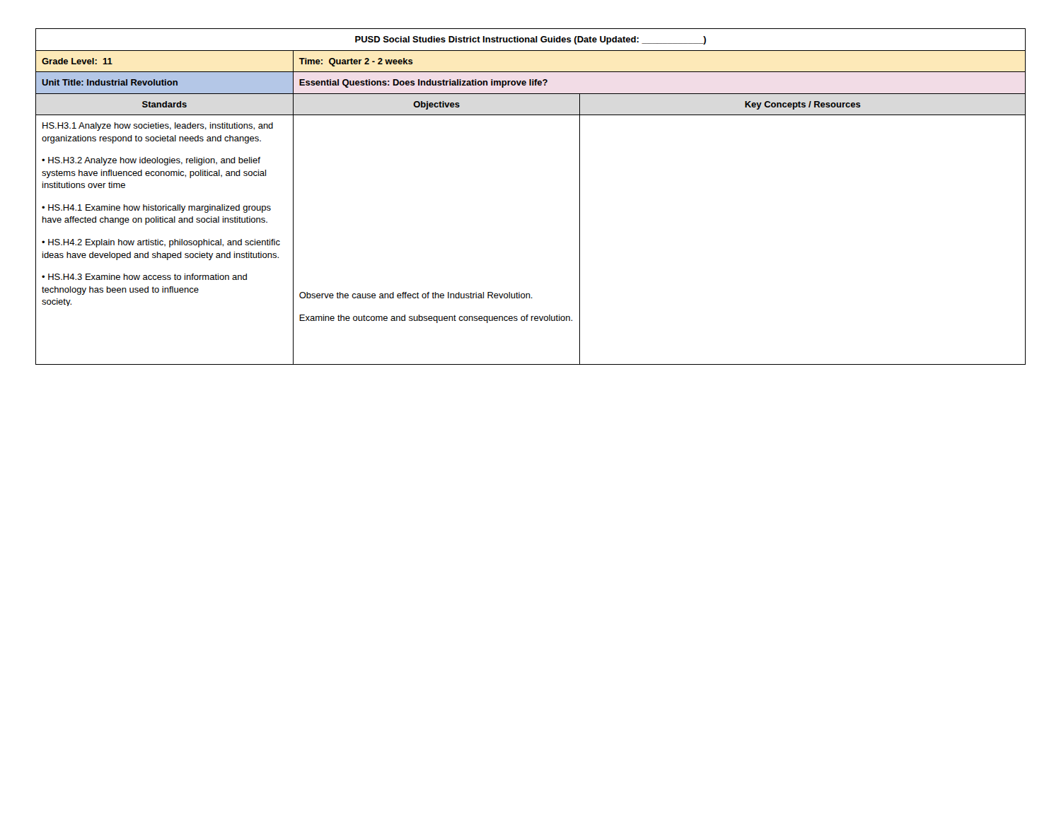| PUSD Social Studies District Instructional Guides (Date Updated: ____________) |
| Grade Level: 11 | Time: Quarter 2 - 2 weeks |
| Unit Title: Industrial Revolution | Essential Questions: Does Industrialization improve life? |
| Standards | Objectives | Key Concepts / Resources |
| HS.H3.1 Analyze how societies, leaders, institutions, and organizations respond to societal needs and changes. • HS.H3.2 Analyze how ideologies, religion, and belief systems have influenced economic, political, and social institutions over time • HS.H4.1 Examine how historically marginalized groups have affected change on political and social institutions. • HS.H4.2 Explain how artistic, philosophical, and scientific ideas have developed and shaped society and institutions. • HS.H4.3 Examine how access to information and technology has been used to influence society. | Observe the cause and effect of the Industrial Revolution. Examine the outcome and subsequent consequences of revolution. | |